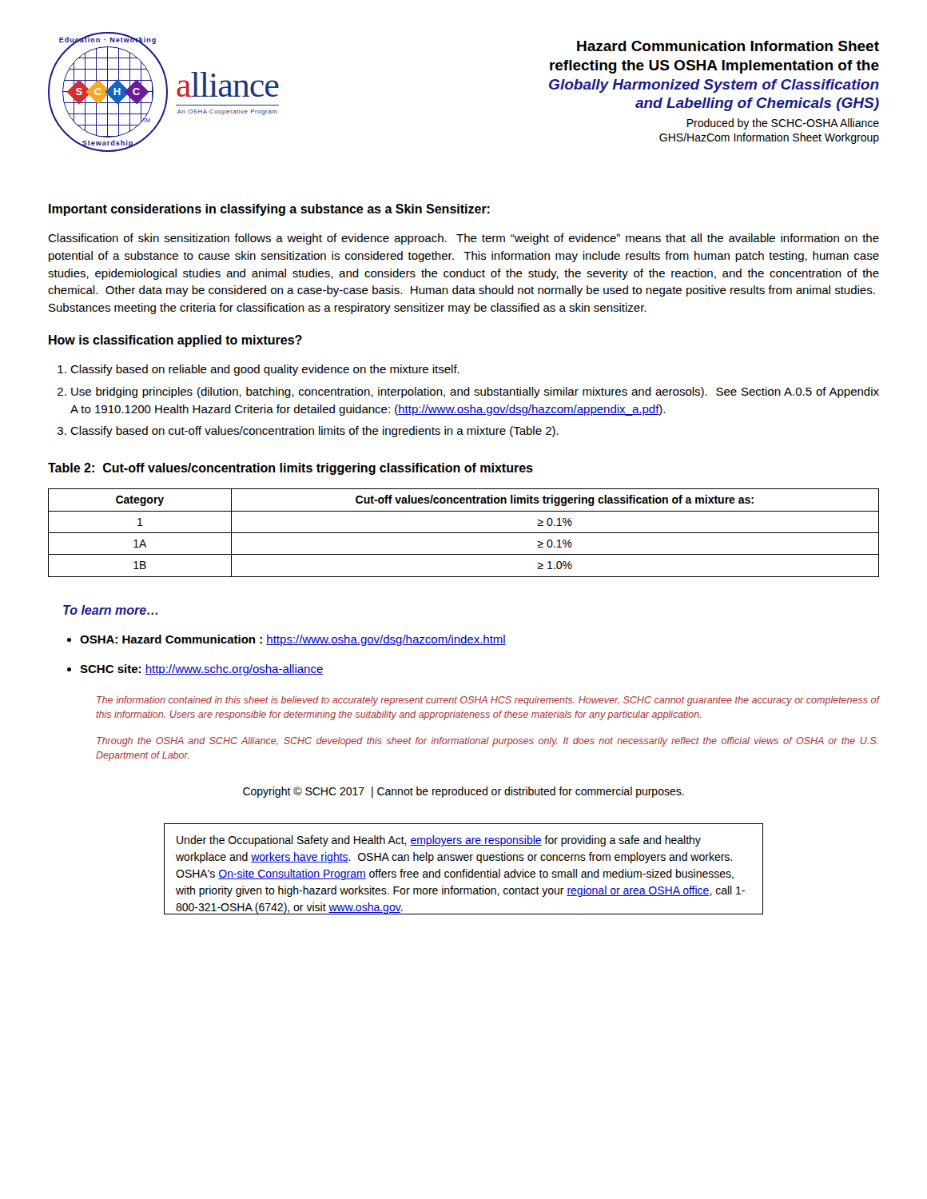Education · Networking Stewardship
S
C
H
C
TM
alliance
An OSHA Cooperative Program
Hazard Communication Information Sheet
reflecting the US OSHA Implementation of the
Globally Harmonized System of Classification
and Labelling of Chemicals (GHS)
Produced by the SCHC-OSHA Alliance
GHS/HazCom Information Sheet Workgroup
Important considerations in classifying a substance as a Skin Sensitizer:
Classification of skin sensitization follows a weight of evidence approach. The term “weight of evidence” means that all the available information on the potential of a substance to cause skin sensitization is considered together. This information may include results from human patch testing, human case studies, epidemiological studies and animal studies, and considers the conduct of the study, the severity of the reaction, and the concentration of the chemical. Other data may be considered on a case-by-case basis. Human data should not normally be used to negate positive results from animal studies. Substances meeting the criteria for classification as a respiratory sensitizer may be classified as a skin sensitizer.
How is classification applied to mixtures?
Classify based on reliable and good quality evidence on the mixture itself.
Use bridging principles (dilution, batching, concentration, interpolation, and substantially similar mixtures and aerosols). See Section A.0.5 of Appendix A to 1910.1200 Health Hazard Criteria for detailed guidance: (http://www.osha.gov/dsg/hazcom/appendix_a.pdf).
Classify based on cut-off values/concentration limits of the ingredients in a mixture (Table 2).
Table 2: Cut-off values/concentration limits triggering classification of mixtures
| Category | Cut-off values/concentration limits triggering classification of a mixture as: |
| --- | --- |
| 1 | ≥ 0.1% |
| 1A | ≥ 0.1% |
| 1B | ≥ 1.0% |
To learn more…
OSHA: Hazard Communication : https://www.osha.gov/dsg/hazcom/index.html
SCHC site: http://www.schc.org/osha-alliance
The information contained in this sheet is believed to accurately represent current OSHA HCS requirements. However, SCHC cannot guarantee the accuracy or completeness of this information. Users are responsible for determining the suitability and appropriateness of these materials for any particular application.
Through the OSHA and SCHC Alliance, SCHC developed this sheet for informational purposes only. It does not necessarily reflect the official views of OSHA or the U.S. Department of Labor.
Copyright © SCHC 2017 | Cannot be reproduced or distributed for commercial purposes.
Under the Occupational Safety and Health Act, employers are responsible for providing a safe and healthy workplace and workers have rights. OSHA can help answer questions or concerns from employers and workers. OSHA's On-site Consultation Program offers free and confidential advice to small and medium-sized businesses, with priority given to high-hazard worksites. For more information, contact your regional or area OSHA office, call 1-800-321-OSHA (6742), or visit www.osha.gov.